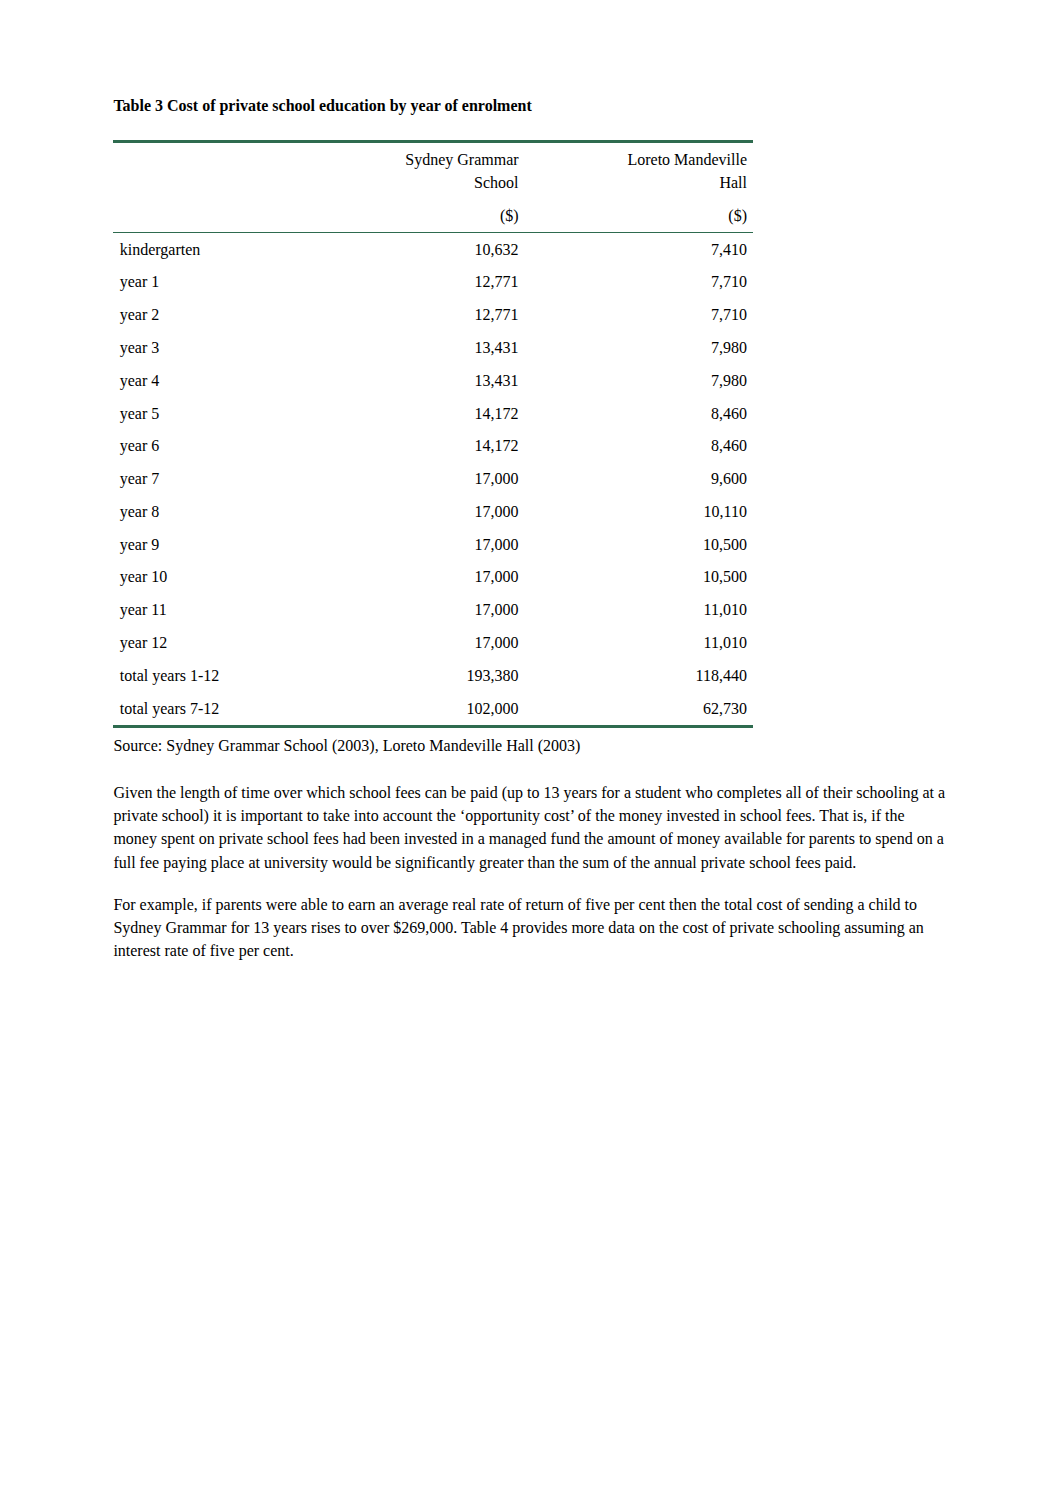Table 3 Cost of private school education by year of enrolment
| | Sydney Grammar School | Loreto Mandeville Hall |
| --- | --- | --- |
| | ($) | ($) |
| kindergarten | 10,632 | 7,410 |
| year 1 | 12,771 | 7,710 |
| year 2 | 12,771 | 7,710 |
| year 3 | 13,431 | 7,980 |
| year 4 | 13,431 | 7,980 |
| year 5 | 14,172 | 8,460 |
| year 6 | 14,172 | 8,460 |
| year 7 | 17,000 | 9,600 |
| year 8 | 17,000 | 10,110 |
| year 9 | 17,000 | 10,500 |
| year 10 | 17,000 | 10,500 |
| year 11 | 17,000 | 11,010 |
| year 12 | 17,000 | 11,010 |
| total years 1-12 | 193,380 | 118,440 |
| total years 7-12 | 102,000 | 62,730 |
Source: Sydney Grammar School (2003), Loreto Mandeville Hall (2003)
Given the length of time over which school fees can be paid (up to 13 years for a student who completes all of their schooling at a private school) it is important to take into account the ‘opportunity cost’ of the money invested in school fees. That is, if the money spent on private school fees had been invested in a managed fund the amount of money available for parents to spend on a full fee paying place at university would be significantly greater than the sum of the annual private school fees paid.
For example, if parents were able to earn an average real rate of return of five per cent then the total cost of sending a child to Sydney Grammar for 13 years rises to over $269,000. Table 4 provides more data on the cost of private schooling assuming an interest rate of five per cent.